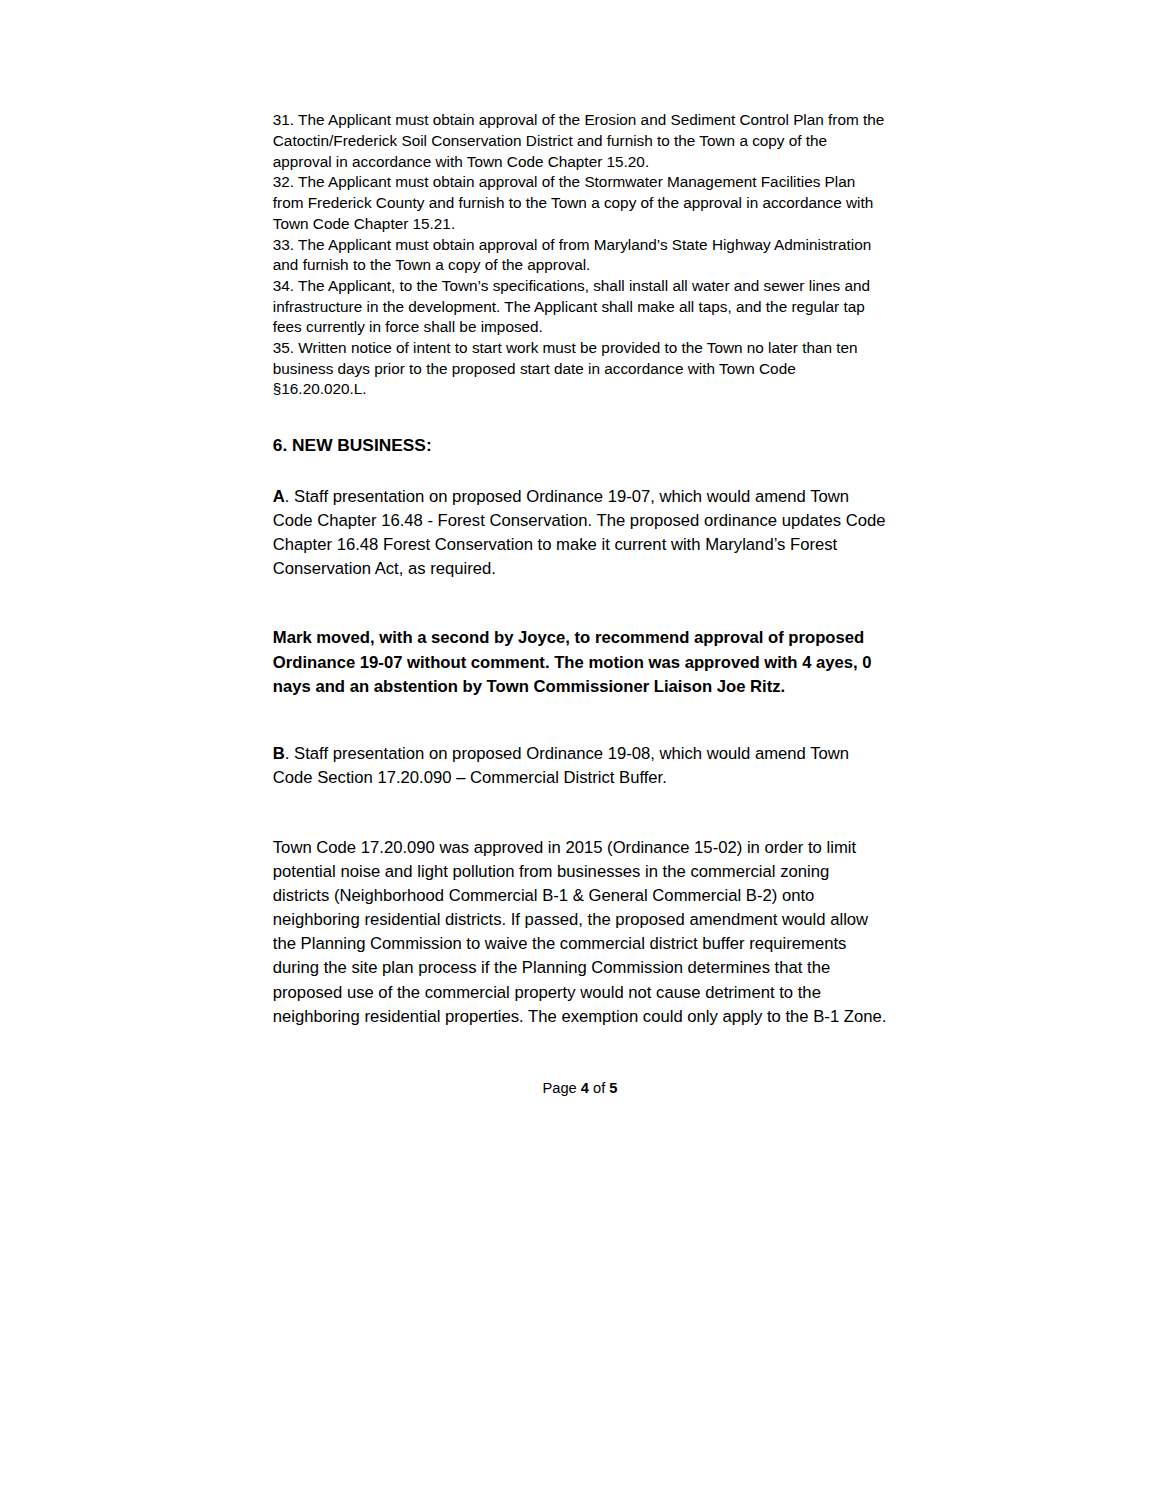31. The Applicant must obtain approval of the Erosion and Sediment Control Plan from the Catoctin/Frederick Soil Conservation District and furnish to the Town a copy of the approval in accordance with Town Code Chapter 15.20.
32. The Applicant must obtain approval of the Stormwater Management Facilities Plan from Frederick County and furnish to the Town a copy of the approval in accordance with Town Code Chapter 15.21.
33. The Applicant must obtain approval of from Maryland’s State Highway Administration and furnish to the Town a copy of the approval.
34. The Applicant, to the Town’s specifications, shall install all water and sewer lines and infrastructure in the development. The Applicant shall make all taps, and the regular tap fees currently in force shall be imposed.
35. Written notice of intent to start work must be provided to the Town no later than ten business days prior to the proposed start date in accordance with Town Code §16.20.020.L.
6. NEW BUSINESS:
A. Staff presentation on proposed Ordinance 19-07, which would amend Town Code Chapter 16.48 - Forest Conservation. The proposed ordinance updates Code Chapter 16.48 Forest Conservation to make it current with Maryland’s Forest Conservation Act, as required.
Mark moved, with a second by Joyce, to recommend approval of proposed Ordinance 19-07 without comment. The motion was approved with 4 ayes, 0 nays and an abstention by Town Commissioner Liaison Joe Ritz.
B. Staff presentation on proposed Ordinance 19-08, which would amend Town Code Section 17.20.090 – Commercial District Buffer.
Town Code 17.20.090 was approved in 2015 (Ordinance 15-02) in order to limit potential noise and light pollution from businesses in the commercial zoning districts (Neighborhood Commercial B-1 & General Commercial B-2) onto neighboring residential districts. If passed, the proposed amendment would allow the Planning Commission to waive the commercial district buffer requirements during the site plan process if the Planning Commission determines that the proposed use of the commercial property would not cause detriment to the neighboring residential properties. The exemption could only apply to the B-1 Zone.
Page 4 of 5